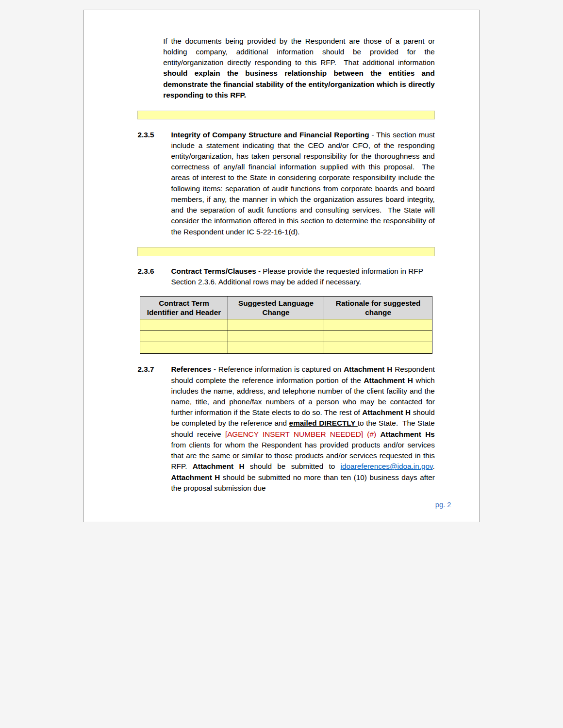If the documents being provided by the Respondent are those of a parent or holding company, additional information should be provided for the entity/organization directly responding to this RFP. That additional information should explain the business relationship between the entities and demonstrate the financial stability of the entity/organization which is directly responding to this RFP.
2.3.5
Integrity of Company Structure and Financial Reporting - This section must include a statement indicating that the CEO and/or CFO, of the responding entity/organization, has taken personal responsibility for the thoroughness and correctness of any/all financial information supplied with this proposal. The areas of interest to the State in considering corporate responsibility include the following items: separation of audit functions from corporate boards and board members, if any, the manner in which the organization assures board integrity, and the separation of audit functions and consulting services. The State will consider the information offered in this section to determine the responsibility of the Respondent under IC 5-22-16-1(d).
2.3.6
Contract Terms/Clauses - Please provide the requested information in RFP Section 2.3.6. Additional rows may be added if necessary.
| Contract Term Identifier and Header | Suggested Language Change | Rationale for suggested change |
| --- | --- | --- |
2.3.7
References - Reference information is captured on Attachment H Respondent should complete the reference information portion of the Attachment H which includes the name, address, and telephone number of the client facility and the name, title, and phone/fax numbers of a person who may be contacted for further information if the State elects to do so. The rest of Attachment H should be completed by the reference and emailed DIRECTLY to the State. The State should receive [AGENCY INSERT NUMBER NEEDED] (#) Attachment Hs from clients for whom the Respondent has provided products and/or services that are the same or similar to those products and/or services requested in this RFP. Attachment H should be submitted to idoareferences@idoa.in.gov. Attachment H should be submitted no more than ten (10) business days after the proposal submission due
pg. 2